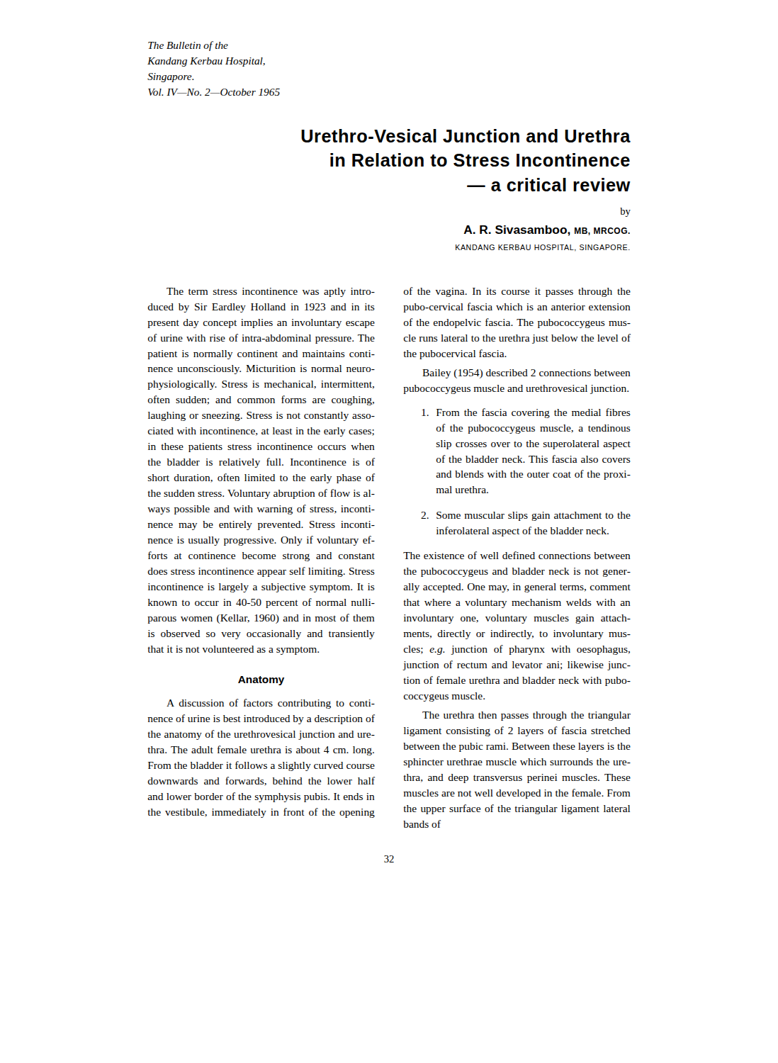The Bulletin of the
Kandang Kerbau Hospital,
Singapore.
Vol. IV—No. 2—October 1965
Urethro-Vesical Junction and Urethra
in Relation to Stress Incontinence
— a critical review
by
A. R. Sivasamboo, MB, MRCOG.
KANDANG KERBAU HOSPITAL, SINGAPORE.
The term stress incontinence was aptly introduced by Sir Eardley Holland in 1923 and in its present day concept implies an involuntary escape of urine with rise of intra-abdominal pressure. The patient is normally continent and maintains continence unconsciously. Micturition is normal neurophysiologically. Stress is mechanical, intermittent, often sudden; and common forms are coughing, laughing or sneezing. Stress is not constantly associated with incontinence, at least in the early cases; in these patients stress incontinence occurs when the bladder is relatively full. Incontinence is of short duration, often limited to the early phase of the sudden stress. Voluntary abruption of flow is always possible and with warning of stress, incontinence may be entirely prevented. Stress incontinence is usually progressive. Only if voluntary efforts at continence become strong and constant does stress incontinence appear self limiting. Stress incontinence is largely a subjective symptom. It is known to occur in 40-50 percent of normal nulliparous women (Kellar, 1960) and in most of them is observed so very occasionally and transiently that it is not volunteered as a symptom.
Anatomy
A discussion of factors contributing to continence of urine is best introduced by a description of the anatomy of the urethrovesical junction and urethra. The adult female urethra is about 4 cm. long. From the bladder it follows a slightly curved course downwards and forwards, behind the lower half and lower border of the symphysis pubis. It ends in the vestibule, immediately in front of the opening of the vagina. In its course it passes through the pubo-cervical fascia which is an anterior extension of the endopelvic fascia. The pubococcygeus muscle runs lateral to the urethra just below the level of the pubocervical fascia.
Bailey (1954) described 2 connections between pubococcygeus muscle and urethrovesical junction.
From the fascia covering the medial fibres of the pubococcygeus muscle, a tendinous slip crosses over to the superolateral aspect of the bladder neck. This fascia also covers and blends with the outer coat of the proximal urethra.
Some muscular slips gain attachment to the inferolateral aspect of the bladder neck.
The existence of well defined connections between the pubococcygeus and bladder neck is not generally accepted. One may, in general terms, comment that where a voluntary mechanism welds with an involuntary one, voluntary muscles gain attachments, directly or indirectly, to involuntary muscles; e.g. junction of pharynx with oesophagus, junction of rectum and levator ani; likewise junction of female urethra and bladder neck with pubococcygeus muscle.
The urethra then passes through the triangular ligament consisting of 2 layers of fascia stretched between the pubic rami. Between these layers is the sphincter urethrae muscle which surrounds the urethra, and deep transversus perinei muscles. These muscles are not well developed in the female. From the upper surface of the triangular ligament lateral bands of
32